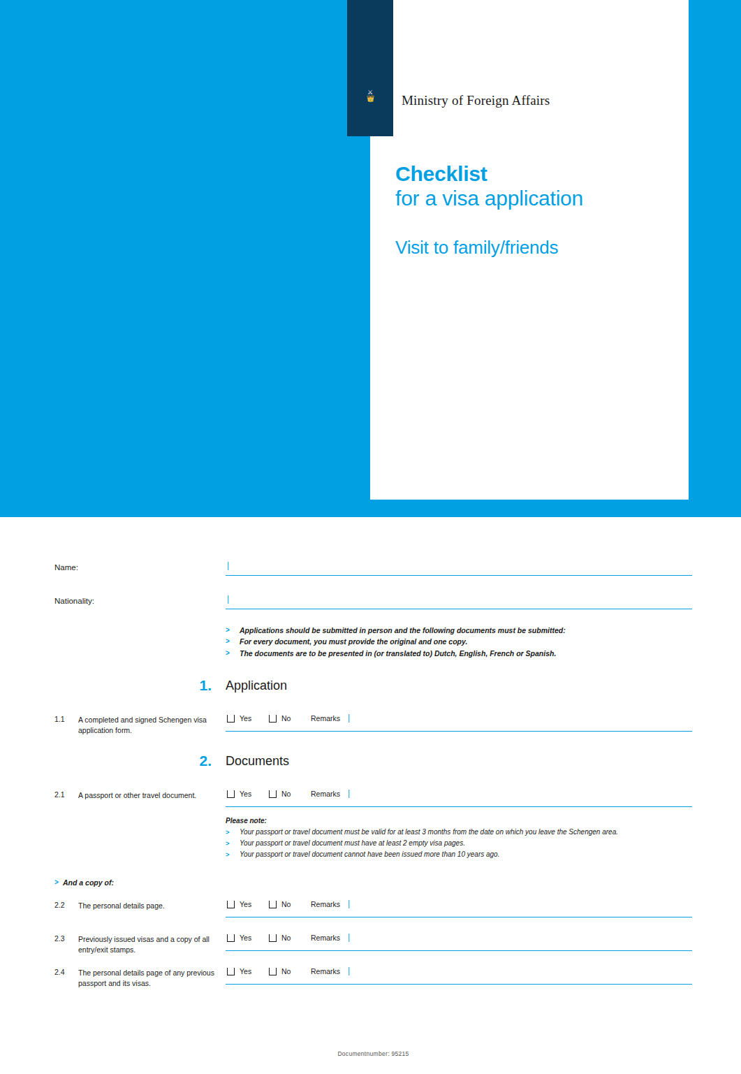⚔
👑
Ministry of Foreign Affairs
Checklist
for a visa application
Visit to family/friends
Name:
|
Nationality:
|
Applications should be submitted in person and the following documents must be submitted:
For every document, you must provide the original and one copy.
The documents are to be presented in (or translated to) Dutch, English, French or Spanish.
1.
Application
1.1
A completed and signed Schengen visa application form.
Yes No Remarks |
2.
Documents
2.1
A passport or other travel document.
Yes No Remarks |
Please note:
Your passport or travel document must be valid for at least 3 months from the date on which you leave the Schengen area.
Your passport or travel document must have at least 2 empty visa pages.
Your passport or travel document cannot have been issued more than 10 years ago.
And a copy of:
2.2
The personal details page.
Yes No Remarks |
2.3
Previously issued visas and a copy of all entry/exit stamps.
Yes No Remarks |
2.4
The personal details page of any previous passport and its visas.
Yes No Remarks |
Documentnumber: 95215